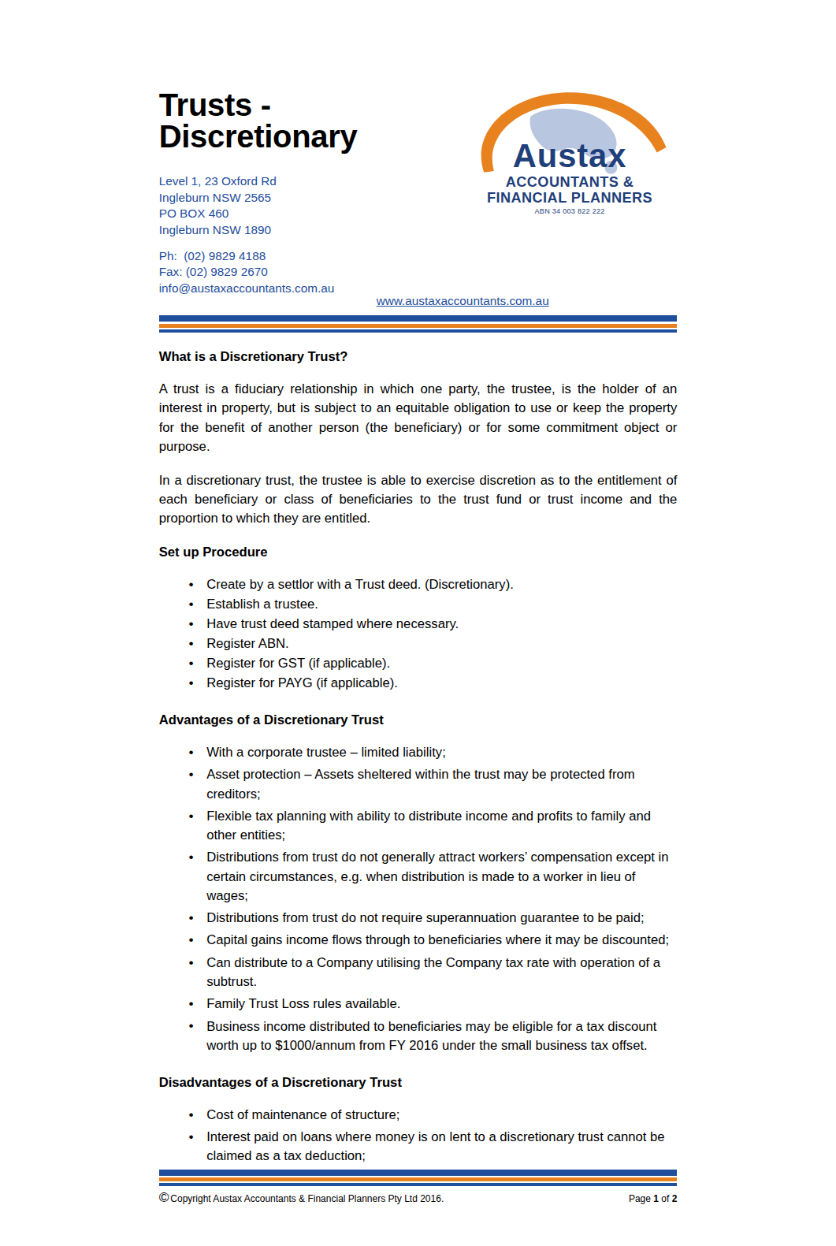Trusts - Discretionary
Level 1, 23 Oxford Rd
Ingleburn NSW 2565
PO BOX 460
Ingleburn NSW 1890 Ph: (02) 9829 4188
Fax: (02) 9829 2670
info@austaxaccountants.com.au
Austax ACCOUNTANTS & FINANCIAL PLANNERS ABN 34 003 822 222
www.austaxaccountants.com.au
What is a Discretionary Trust?
A trust is a fiduciary relationship in which one party, the trustee, is the holder of an interest in property, but is subject to an equitable obligation to use or keep the property for the benefit of another person (the beneficiary) or for some commitment object or purpose.
In a discretionary trust, the trustee is able to exercise discretion as to the entitlement of each beneficiary or class of beneficiaries to the trust fund or trust income and the proportion to which they are entitled.
Set up Procedure
Create by a settlor with a Trust deed. (Discretionary).
Establish a trustee.
Have trust deed stamped where necessary.
Register ABN.
Register for GST (if applicable).
Register for PAYG (if applicable).
Advantages of a Discretionary Trust
With a corporate trustee – limited liability;
Asset protection – Assets sheltered within the trust may be protected from creditors;
Flexible tax planning with ability to distribute income and profits to family and other entities;
Distributions from trust do not generally attract workers’ compensation except in certain circumstances, e.g. when distribution is made to a worker in lieu of wages;
Distributions from trust do not require superannuation guarantee to be paid;
Capital gains income flows through to beneficiaries where it may be discounted;
Can distribute to a Company utilising the Company tax rate with operation of a subtrust.
Family Trust Loss rules available.
Business income distributed to beneficiaries may be eligible for a tax discount worth up to $1000/annum from FY 2016 under the small business tax offset.
Disadvantages of a Discretionary Trust
Cost of maintenance of structure;
Interest paid on loans where money is on lent to a discretionary trust cannot be claimed as a tax deduction;
©Copyright Austax Accountants & Financial Planners Pty Ltd 2016.
Page 1 of 2